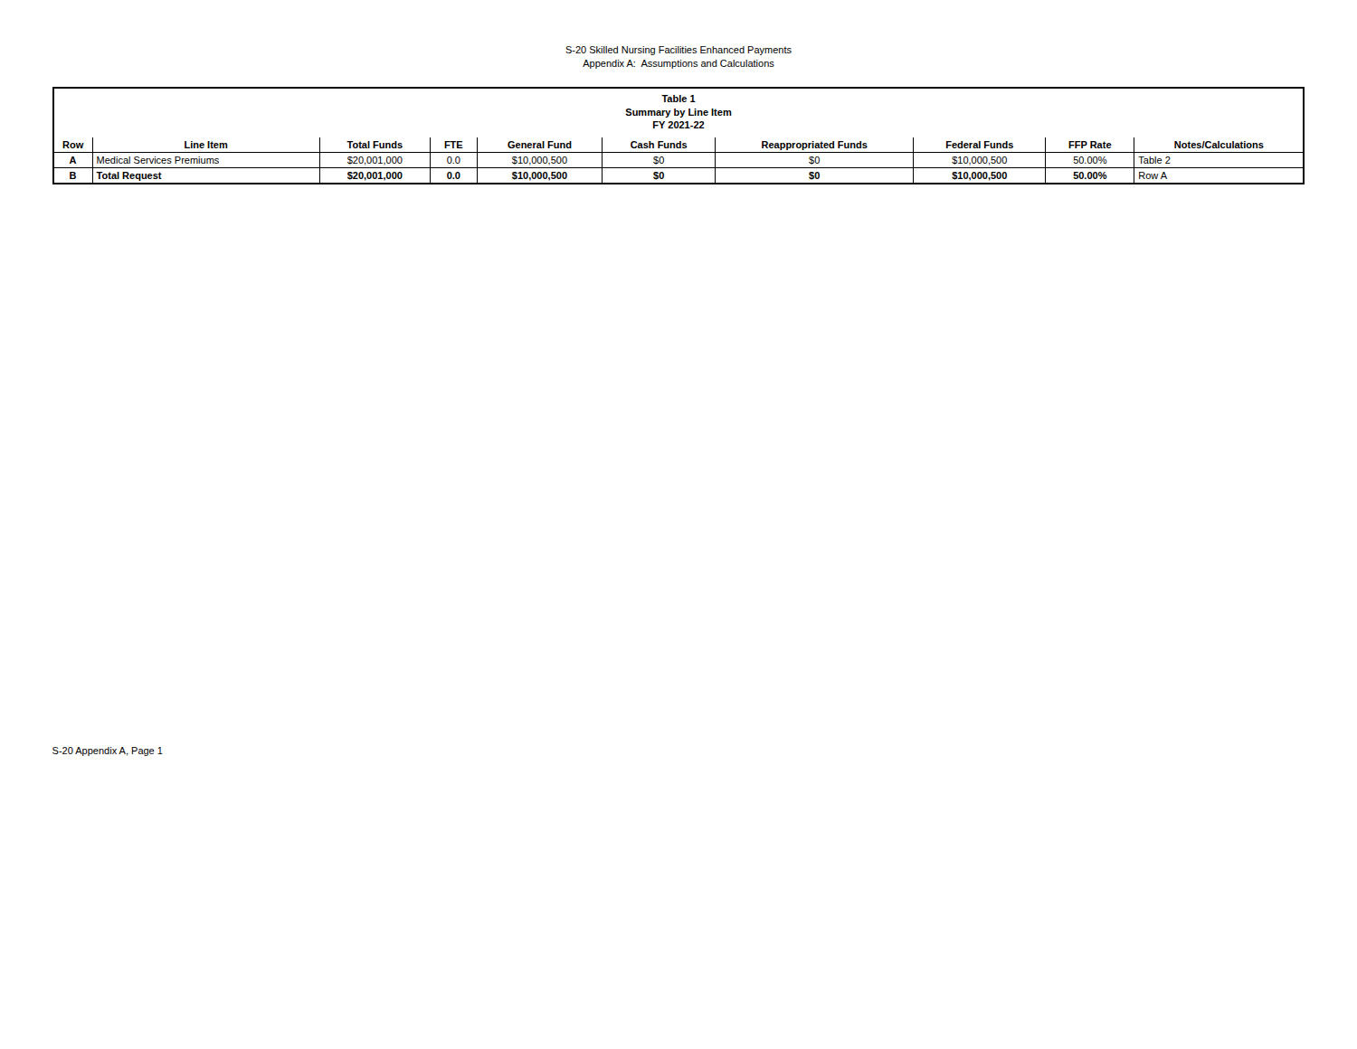S-20 Skilled Nursing Facilities Enhanced Payments
Appendix A: Assumptions and Calculations
Table 1 Summary by Line Item FY 2021-22
| Row | Line Item | Total Funds | FTE | General Fund | Cash Funds | Reappropriated Funds | Federal Funds | FFP Rate | Notes/Calculations |
| --- | --- | --- | --- | --- | --- | --- | --- | --- | --- |
| A | Medical Services Premiums | $20,001,000 | 0.0 | $10,000,500 | $0 | $0 | $10,000,500 | 50.00% | Table 2 |
| B | Total Request | $20,001,000 | 0.0 | $10,000,500 | $0 | $0 | $10,000,500 | 50.00% | Row A |
S-20 Appendix A, Page 1